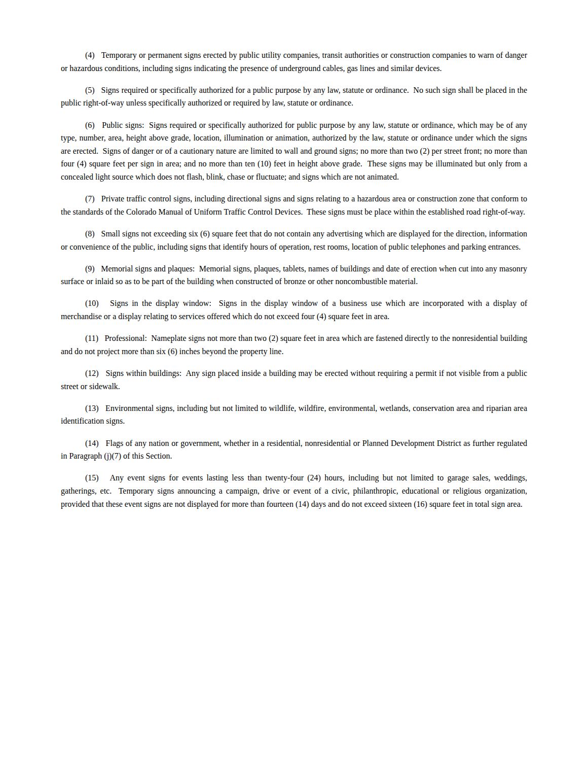(4) Temporary or permanent signs erected by public utility companies, transit authorities or construction companies to warn of danger or hazardous conditions, including signs indicating the presence of underground cables, gas lines and similar devices.
(5) Signs required or specifically authorized for a public purpose by any law, statute or ordinance. No such sign shall be placed in the public right-of-way unless specifically authorized or required by law, statute or ordinance.
(6) Public signs: Signs required or specifically authorized for public purpose by any law, statute or ordinance, which may be of any type, number, area, height above grade, location, illumination or animation, authorized by the law, statute or ordinance under which the signs are erected. Signs of danger or of a cautionary nature are limited to wall and ground signs; no more than two (2) per street front; no more than four (4) square feet per sign in area; and no more than ten (10) feet in height above grade. These signs may be illuminated but only from a concealed light source which does not flash, blink, chase or fluctuate; and signs which are not animated.
(7) Private traffic control signs, including directional signs and signs relating to a hazardous area or construction zone that conform to the standards of the Colorado Manual of Uniform Traffic Control Devices. These signs must be place within the established road right-of-way.
(8) Small signs not exceeding six (6) square feet that do not contain any advertising which are displayed for the direction, information or convenience of the public, including signs that identify hours of operation, rest rooms, location of public telephones and parking entrances.
(9) Memorial signs and plaques: Memorial signs, plaques, tablets, names of buildings and date of erection when cut into any masonry surface or inlaid so as to be part of the building when constructed of bronze or other noncombustible material.
(10) Signs in the display window: Signs in the display window of a business use which are incorporated with a display of merchandise or a display relating to services offered which do not exceed four (4) square feet in area.
(11) Professional: Nameplate signs not more than two (2) square feet in area which are fastened directly to the nonresidential building and do not project more than six (6) inches beyond the property line.
(12) Signs within buildings: Any sign placed inside a building may be erected without requiring a permit if not visible from a public street or sidewalk.
(13) Environmental signs, including but not limited to wildlife, wildfire, environmental, wetlands, conservation area and riparian area identification signs.
(14) Flags of any nation or government, whether in a residential, nonresidential or Planned Development District as further regulated in Paragraph (j)(7) of this Section.
(15) Any event signs for events lasting less than twenty-four (24) hours, including but not limited to garage sales, weddings, gatherings, etc. Temporary signs announcing a campaign, drive or event of a civic, philanthropic, educational or religious organization, provided that these event signs are not displayed for more than fourteen (14) days and do not exceed sixteen (16) square feet in total sign area.